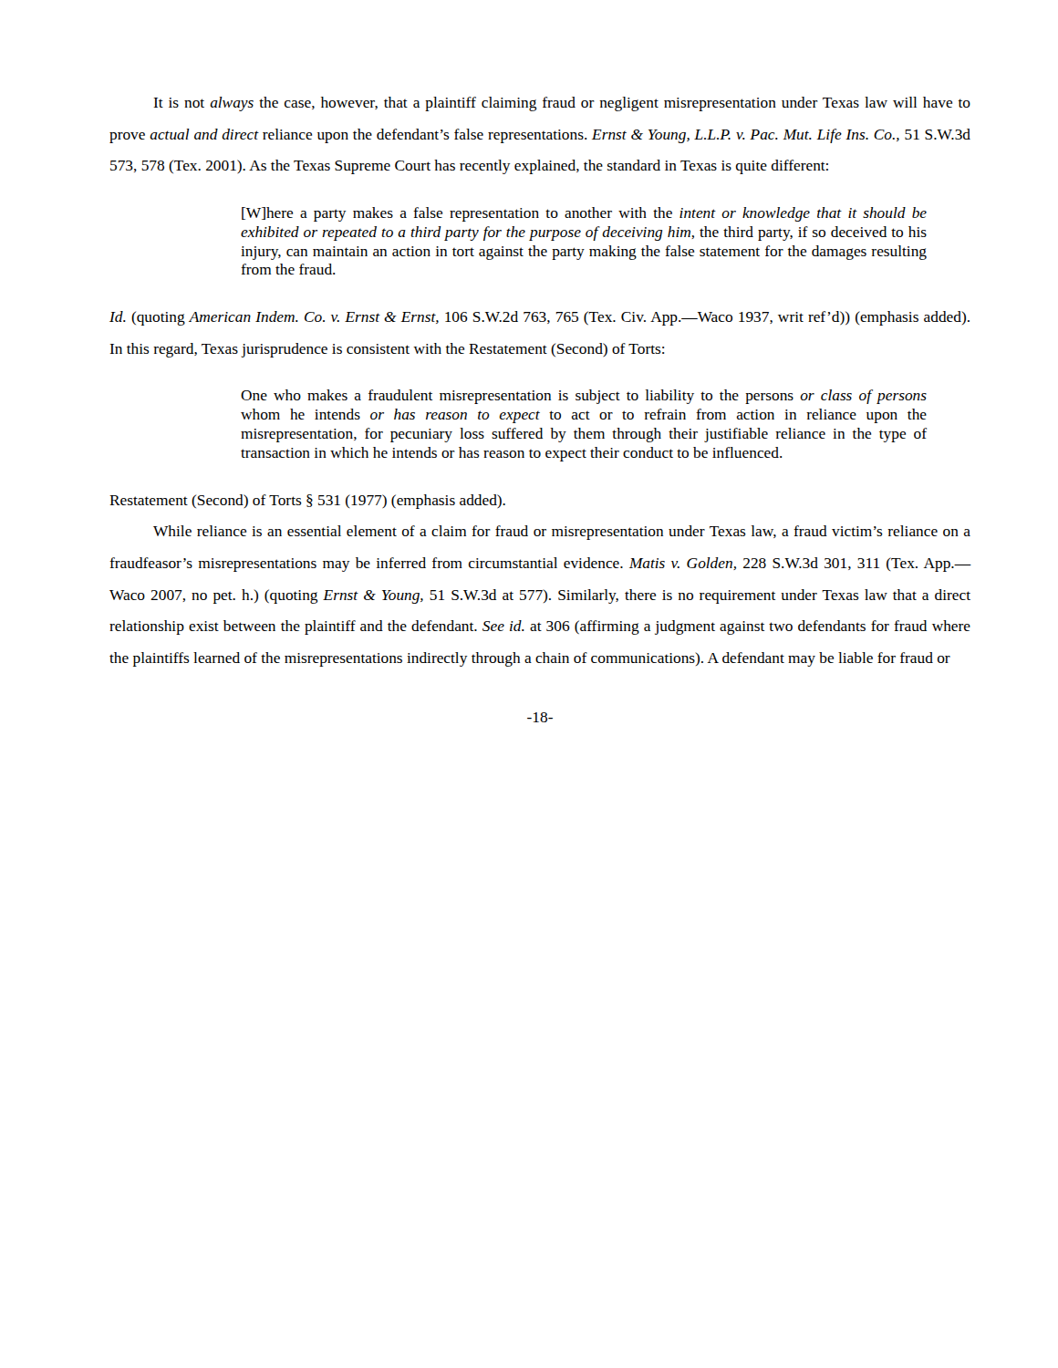It is not always the case, however, that a plaintiff claiming fraud or negligent misrepresentation under Texas law will have to prove actual and direct reliance upon the defendant’s false representations. Ernst & Young, L.L.P. v. Pac. Mut. Life Ins. Co., 51 S.W.3d 573, 578 (Tex. 2001). As the Texas Supreme Court has recently explained, the standard in Texas is quite different:
[W]here a party makes a false representation to another with the intent or knowledge that it should be exhibited or repeated to a third party for the purpose of deceiving him, the third party, if so deceived to his injury, can maintain an action in tort against the party making the false statement for the damages resulting from the fraud.
Id. (quoting American Indem. Co. v. Ernst & Ernst, 106 S.W.2d 763, 765 (Tex. Civ. App.—Waco 1937, writ ref’d)) (emphasis added). In this regard, Texas jurisprudence is consistent with the Restatement (Second) of Torts:
One who makes a fraudulent misrepresentation is subject to liability to the persons or class of persons whom he intends or has reason to expect to act or to refrain from action in reliance upon the misrepresentation, for pecuniary loss suffered by them through their justifiable reliance in the type of transaction in which he intends or has reason to expect their conduct to be influenced.
Restatement (Second) of Torts § 531 (1977) (emphasis added).
While reliance is an essential element of a claim for fraud or misrepresentation under Texas law, a fraud victim’s reliance on a fraudfeasor’s misrepresentations may be inferred from circumstantial evidence. Matis v. Golden, 228 S.W.3d 301, 311 (Tex. App.—Waco 2007, no pet. h.) (quoting Ernst & Young, 51 S.W.3d at 577). Similarly, there is no requirement under Texas law that a direct relationship exist between the plaintiff and the defendant. See id. at 306 (affirming a judgment against two defendants for fraud where the plaintiffs learned of the misrepresentations indirectly through a chain of communications). A defendant may be liable for fraud or
-18-